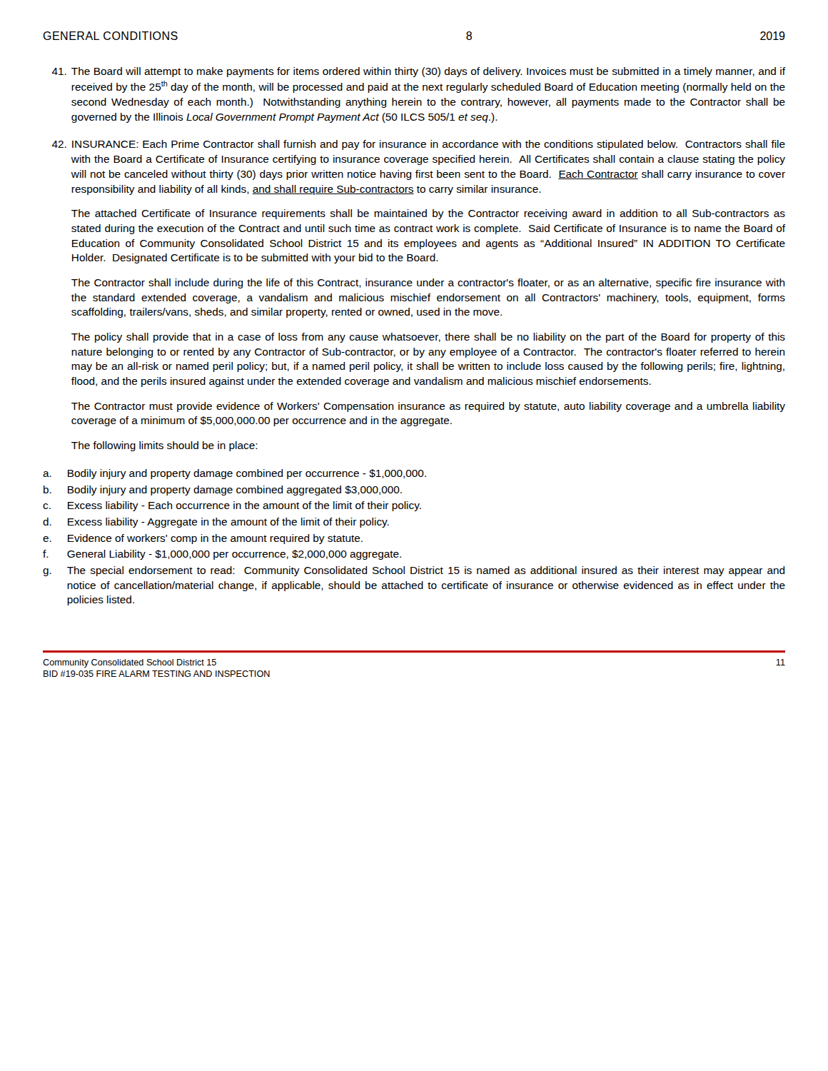GENERAL CONDITIONS
8
2019
41.
The Board will attempt to make payments for items ordered within thirty (30) days of delivery. Invoices must be submitted in a timely manner, and if received by the 25th day of the month, will be processed and paid at the next regularly scheduled Board of Education meeting (normally held on the second Wednesday of each month.) Notwithstanding anything herein to the contrary, however, all payments made to the Contractor shall be governed by the Illinois Local Government Prompt Payment Act (50 ILCS 505/1 et seq.).
42.
INSURANCE: Each Prime Contractor shall furnish and pay for insurance in accordance with the conditions stipulated below. Contractors shall file with the Board a Certificate of Insurance certifying to insurance coverage specified herein. All Certificates shall contain a clause stating the policy will not be canceled without thirty (30) days prior written notice having first been sent to the Board. Each Contractor shall carry insurance to cover responsibility and liability of all kinds, and shall require Sub-contractors to carry similar insurance.
The attached Certificate of Insurance requirements shall be maintained by the Contractor receiving award in addition to all Sub-contractors as stated during the execution of the Contract and until such time as contract work is complete. Said Certificate of Insurance is to name the Board of Education of Community Consolidated School District 15 and its employees and agents as “Additional Insured” IN ADDITION TO Certificate Holder. Designated Certificate is to be submitted with your bid to the Board.
The Contractor shall include during the life of this Contract, insurance under a contractor's floater, or as an alternative, specific fire insurance with the standard extended coverage, a vandalism and malicious mischief endorsement on all Contractors' machinery, tools, equipment, forms scaffolding, trailers/vans, sheds, and similar property, rented or owned, used in the move.
The policy shall provide that in a case of loss from any cause whatsoever, there shall be no liability on the part of the Board for property of this nature belonging to or rented by any Contractor of Sub-contractor, or by any employee of a Contractor. The contractor's floater referred to herein may be an all-risk or named peril policy; but, if a named peril policy, it shall be written to include loss caused by the following perils; fire, lightning, flood, and the perils insured against under the extended coverage and vandalism and malicious mischief endorsements.
The Contractor must provide evidence of Workers' Compensation insurance as required by statute, auto liability coverage and a umbrella liability coverage of a minimum of $5,000,000.00 per occurrence and in the aggregate.
The following limits should be in place:
a. Bodily injury and property damage combined per occurrence - $1,000,000.
b. Bodily injury and property damage combined aggregated $3,000,000.
c. Excess liability - Each occurrence in the amount of the limit of their policy.
d. Excess liability - Aggregate in the amount of the limit of their policy.
e. Evidence of workers' comp in the amount required by statute.
f. General Liability - $1,000,000 per occurrence, $2,000,000 aggregate.
g. The special endorsement to read: Community Consolidated School District 15 is named as additional insured as their interest may appear and notice of cancellation/material change, if applicable, should be attached to certificate of insurance or otherwise evidenced as in effect under the policies listed.
Community Consolidated School District 15
BID #19-035 FIRE ALARM TESTING AND INSPECTION
11